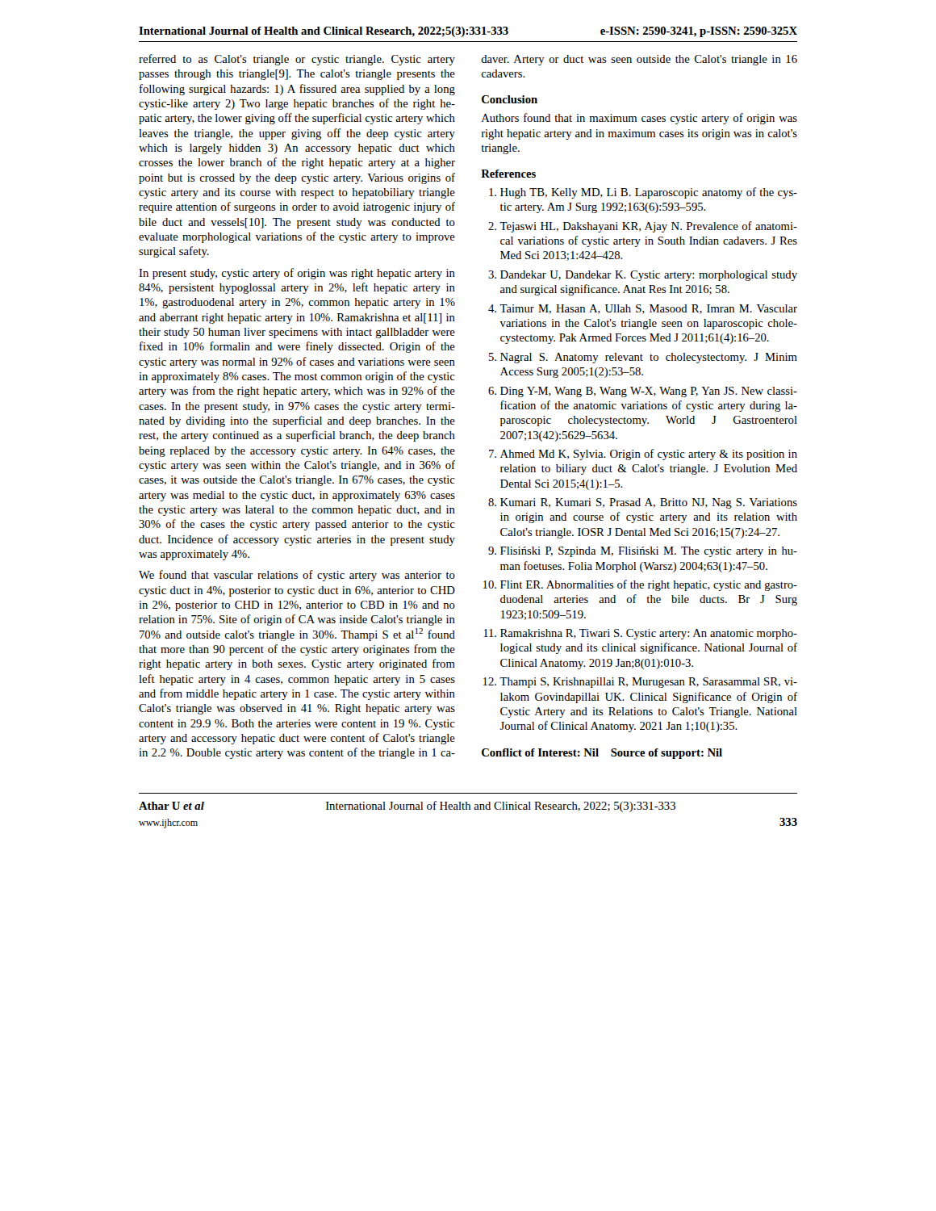International Journal of Health and Clinical Research, 2022;5(3):331-333 e-ISSN: 2590-3241, p-ISSN: 2590-325X
referred to as Calot's triangle or cystic triangle. Cystic artery passes through this triangle[9]. The calot's triangle presents the following surgical hazards: 1) A fissured area supplied by a long cystic-like artery 2) Two large hepatic branches of the right hepatic artery, the lower giving off the superficial cystic artery which leaves the triangle, the upper giving off the deep cystic artery which is largely hidden 3) An accessory hepatic duct which crosses the lower branch of the right hepatic artery at a higher point but is crossed by the deep cystic artery. Various origins of cystic artery and its course with respect to hepatobiliary triangle require attention of surgeons in order to avoid iatrogenic injury of bile duct and vessels[10]. The present study was conducted to evaluate morphological variations of the cystic artery to improve surgical safety.
In present study, cystic artery of origin was right hepatic artery in 84%, persistent hypoglossal artery in 2%, left hepatic artery in 1%, gastroduodenal artery in 2%, common hepatic artery in 1% and aberrant right hepatic artery in 10%. Ramakrishna et al[11] in their study 50 human liver specimens with intact gallbladder were fixed in 10% formalin and were finely dissected. Origin of the cystic artery was normal in 92% of cases and variations were seen in approximately 8% cases. The most common origin of the cystic artery was from the right hepatic artery, which was in 92% of the cases. In the present study, in 97% cases the cystic artery terminated by dividing into the superficial and deep branches. In the rest, the artery continued as a superficial branch, the deep branch being replaced by the accessory cystic artery. In 64% cases, the cystic artery was seen within the Calot's triangle, and in 36% of cases, it was outside the Calot's triangle. In 67% cases, the cystic artery was medial to the cystic duct, in approximately 63% cases the cystic artery was lateral to the common hepatic duct, and in 30% of the cases the cystic artery passed anterior to the cystic duct. Incidence of accessory cystic arteries in the present study was approximately 4%.
We found that vascular relations of cystic artery was anterior to cystic duct in 4%, posterior to cystic duct in 6%, anterior to CHD in 2%, posterior to CHD in 12%, anterior to CBD in 1% and no relation in 75%. Site of origin of CA was inside Calot's triangle in 70% and outside calot's triangle in 30%. Thampi S et al12 found that more than 90 percent of the cystic artery originates from the right hepatic artery in both sexes. Cystic artery originated from left hepatic artery in 4 cases, common hepatic artery in 5 cases and from middle hepatic artery in 1 case. The cystic artery within Calot's triangle was observed in 41 %. Right hepatic artery was content in 29.9 %. Both the arteries were content in 19 %. Cystic artery and accessory hepatic duct were content of Calot's triangle in 2.2 %. Double cystic artery was content of the triangle in 1 cadaver. Artery or duct was seen outside the Calot's triangle in 16 cadavers.
Conclusion
Authors found that in maximum cases cystic artery of origin was right hepatic artery and in maximum cases its origin was in calot's triangle.
References
Hugh TB, Kelly MD, Li B. Laparoscopic anatomy of the cystic artery. Am J Surg 1992;163(6):593–595.
Tejaswi HL, Dakshayani KR, Ajay N. Prevalence of anatomical variations of cystic artery in South Indian cadavers. J Res Med Sci 2013;1:424–428.
Dandekar U, Dandekar K. Cystic artery: morphological study and surgical significance. Anat Res Int 2016; 58.
Taimur M, Hasan A, Ullah S, Masood R, Imran M. Vascular variations in the Calot's triangle seen on laparoscopic cholecystectomy. Pak Armed Forces Med J 2011;61(4):16–20.
Nagral S. Anatomy relevant to cholecystectomy. J Minim Access Surg 2005;1(2):53–58.
Ding Y-M, Wang B, Wang W-X, Wang P, Yan JS. New classification of the anatomic variations of cystic artery during laparoscopic cholecystectomy. World J Gastroenterol 2007;13(42):5629–5634.
Ahmed Md K, Sylvia. Origin of cystic artery & its position in relation to biliary duct & Calot's triangle. J Evolution Med Dental Sci 2015;4(1):1–5.
Kumari R, Kumari S, Prasad A, Britto NJ, Nag S. Variations in origin and course of cystic artery and its relation with Calot's triangle. IOSR J Dental Med Sci 2016;15(7):24–27.
Flisiński P, Szpinda M, Flisiński M. The cystic artery in human foetuses. Folia Morphol (Warsz) 2004;63(1):47–50.
Flint ER. Abnormalities of the right hepatic, cystic and gastroduodenal arteries and of the bile ducts. Br J Surg 1923;10:509–519.
Ramakrishna R, Tiwari S. Cystic artery: An anatomic morphological study and its clinical significance. National Journal of Clinical Anatomy. 2019 Jan;8(01):010-3.
Thampi S, Krishnapillai R, Murugesan R, Sarasammal SR, vilakom Govindapillai UK. Clinical Significance of Origin of Cystic Artery and its Relations to Calot's Triangle. National Journal of Clinical Anatomy. 2021 Jan 1;10(1):35.
Conflict of Interest: Nil Source of support: Nil
Athar U et al International Journal of Health and Clinical Research, 2022; 5(3):331-333
www.ijhcr.com 333